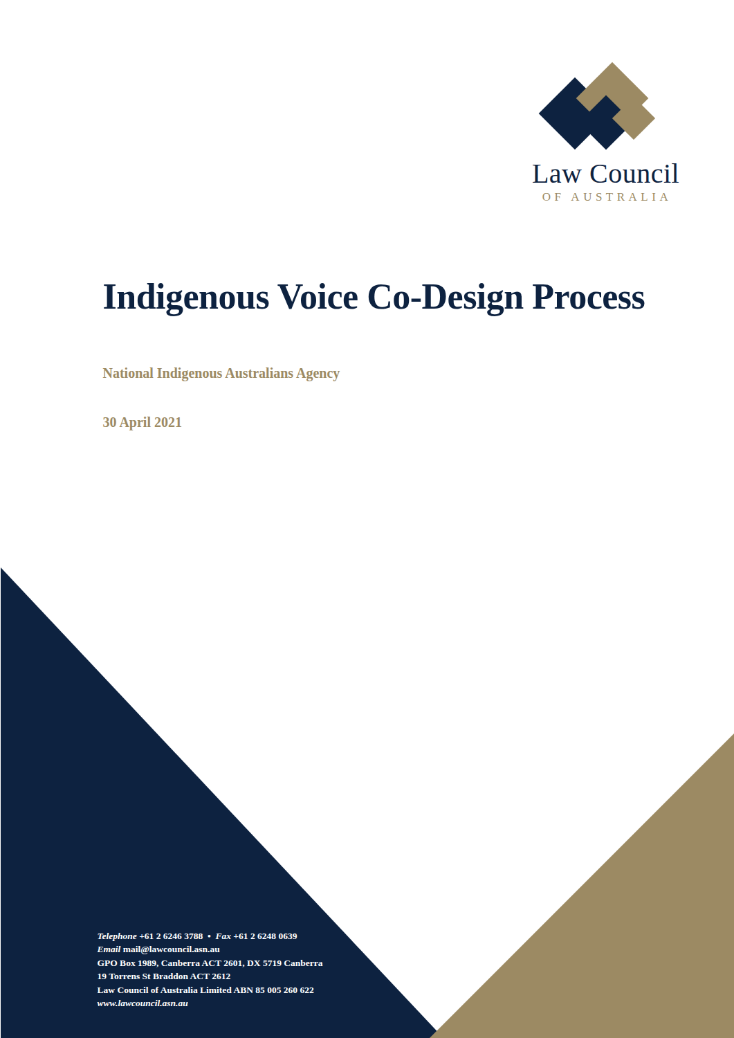Law Council
OF AUSTRALIA
Indigenous Voice Co-Design Process
National Indigenous Australians Agency
30 April 2021
Telephone +61 2 6246 3788 • Fax +61 2 6248 0639
Email mail@lawcouncil.asn.au
GPO Box 1989, Canberra ACT 2601, DX 5719 Canberra
19 Torrens St Braddon ACT 2612
Law Council of Australia Limited ABN 85 005 260 622
www.lawcouncil.asn.au